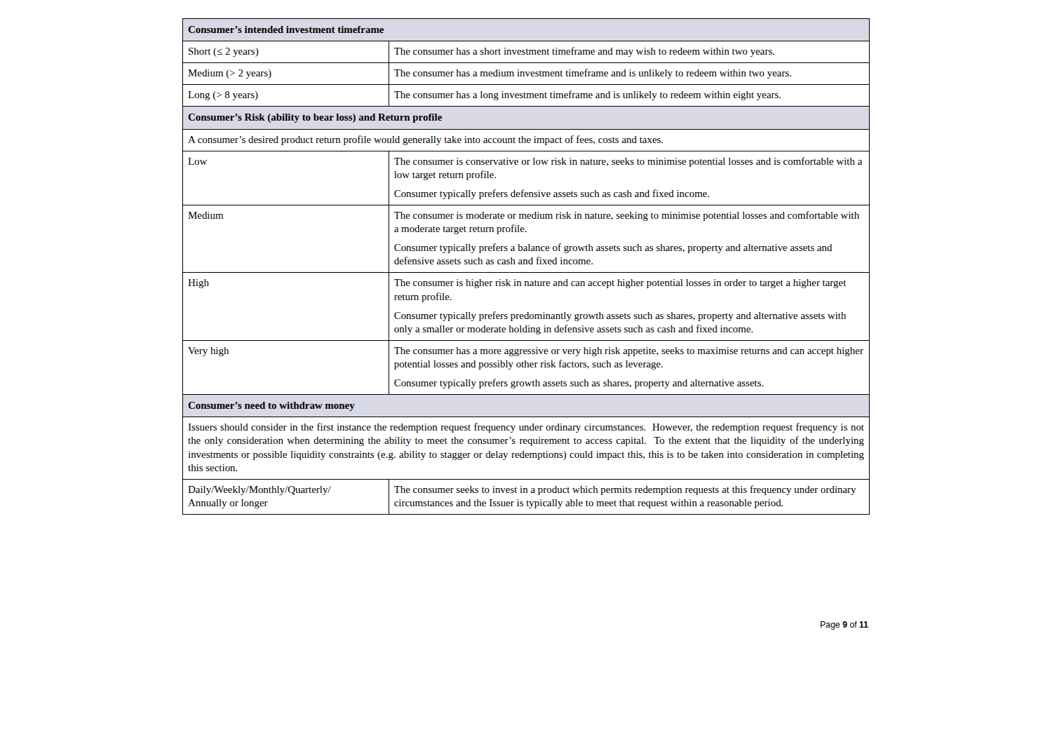| Consumer’s intended investment timeframe |
| Short (≤ 2 years) | The consumer has a short investment timeframe and may wish to redeem within two years. |
| Medium (> 2 years) | The consumer has a medium investment timeframe and is unlikely to redeem within two years. |
| Long (> 8 years) | The consumer has a long investment timeframe and is unlikely to redeem within eight years. |
| Consumer’s Risk (ability to bear loss) and Return profile |
| A consumer’s desired product return profile would generally take into account the impact of fees, costs and taxes. |
| Low | The consumer is conservative or low risk in nature, seeks to minimise potential losses and is comfortable with a low target return profile. Consumer typically prefers defensive assets such as cash and fixed income. |
| Medium | The consumer is moderate or medium risk in nature, seeking to minimise potential losses and comfortable with a moderate target return profile. Consumer typically prefers a balance of growth assets such as shares, property and alternative assets and defensive assets such as cash and fixed income. |
| High | The consumer is higher risk in nature and can accept higher potential losses in order to target a higher target return profile. Consumer typically prefers predominantly growth assets such as shares, property and alternative assets with only a smaller or moderate holding in defensive assets such as cash and fixed income. |
| Very high | The consumer has a more aggressive or very high risk appetite, seeks to maximise returns and can accept higher potential losses and possibly other risk factors, such as leverage. Consumer typically prefers growth assets such as shares, property and alternative assets. |
| Consumer’s need to withdraw money |
| Issuers should consider in the first instance the redemption request frequency under ordinary circumstances. However, the redemption request frequency is not the only consideration when determining the ability to meet the consumer’s requirement to access capital. To the extent that the liquidity of the underlying investments or possible liquidity constraints (e.g. ability to stagger or delay redemptions) could impact this, this is to be taken into consideration in completing this section. |
| Daily/Weekly/Monthly/Quarterly/ Annually or longer | The consumer seeks to invest in a product which permits redemption requests at this frequency under ordinary circumstances and the Issuer is typically able to meet that request within a reasonable period. |
Page 9 of 11